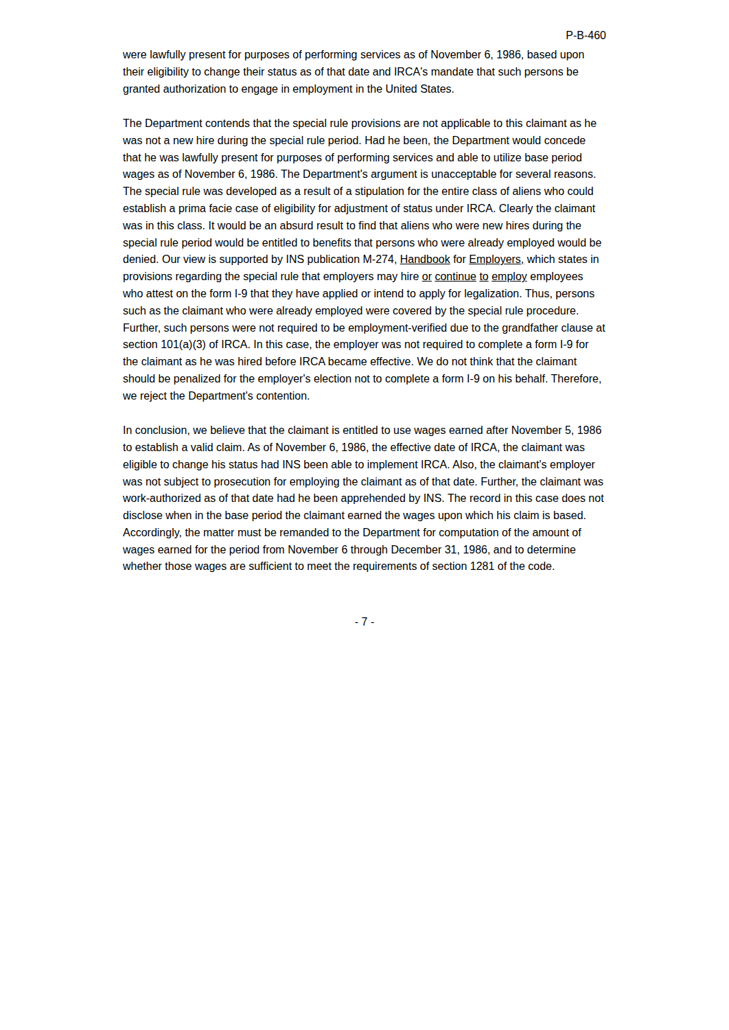P-B-460
were lawfully present for purposes of performing services as of November 6, 1986, based upon their eligibility to change their status as of that date and IRCA's mandate that such persons be granted authorization to engage in employment in the United States.
The Department contends that the special rule provisions are not applicable to this claimant as he was not a new hire during the special rule period. Had he been, the Department would concede that he was lawfully present for purposes of performing services and able to utilize base period wages as of November 6, 1986. The Department's argument is unacceptable for several reasons. The special rule was developed as a result of a stipulation for the entire class of aliens who could establish a prima facie case of eligibility for adjustment of status under IRCA. Clearly the claimant was in this class. It would be an absurd result to find that aliens who were new hires during the special rule period would be entitled to benefits that persons who were already employed would be denied. Our view is supported by INS publication M-274, Handbook for Employers, which states in provisions regarding the special rule that employers may hire or continue to employ employees who attest on the form I-9 that they have applied or intend to apply for legalization. Thus, persons such as the claimant who were already employed were covered by the special rule procedure. Further, such persons were not required to be employment-verified due to the grandfather clause at section 101(a)(3) of IRCA. In this case, the employer was not required to complete a form I-9 for the claimant as he was hired before IRCA became effective. We do not think that the claimant should be penalized for the employer's election not to complete a form I-9 on his behalf. Therefore, we reject the Department's contention.
In conclusion, we believe that the claimant is entitled to use wages earned after November 5, 1986 to establish a valid claim. As of November 6, 1986, the effective date of IRCA, the claimant was eligible to change his status had INS been able to implement IRCA. Also, the claimant's employer was not subject to prosecution for employing the claimant as of that date. Further, the claimant was work-authorized as of that date had he been apprehended by INS. The record in this case does not disclose when in the base period the claimant earned the wages upon which his claim is based. Accordingly, the matter must be remanded to the Department for computation of the amount of wages earned for the period from November 6 through December 31, 1986, and to determine whether those wages are sufficient to meet the requirements of section 1281 of the code.
- 7 -